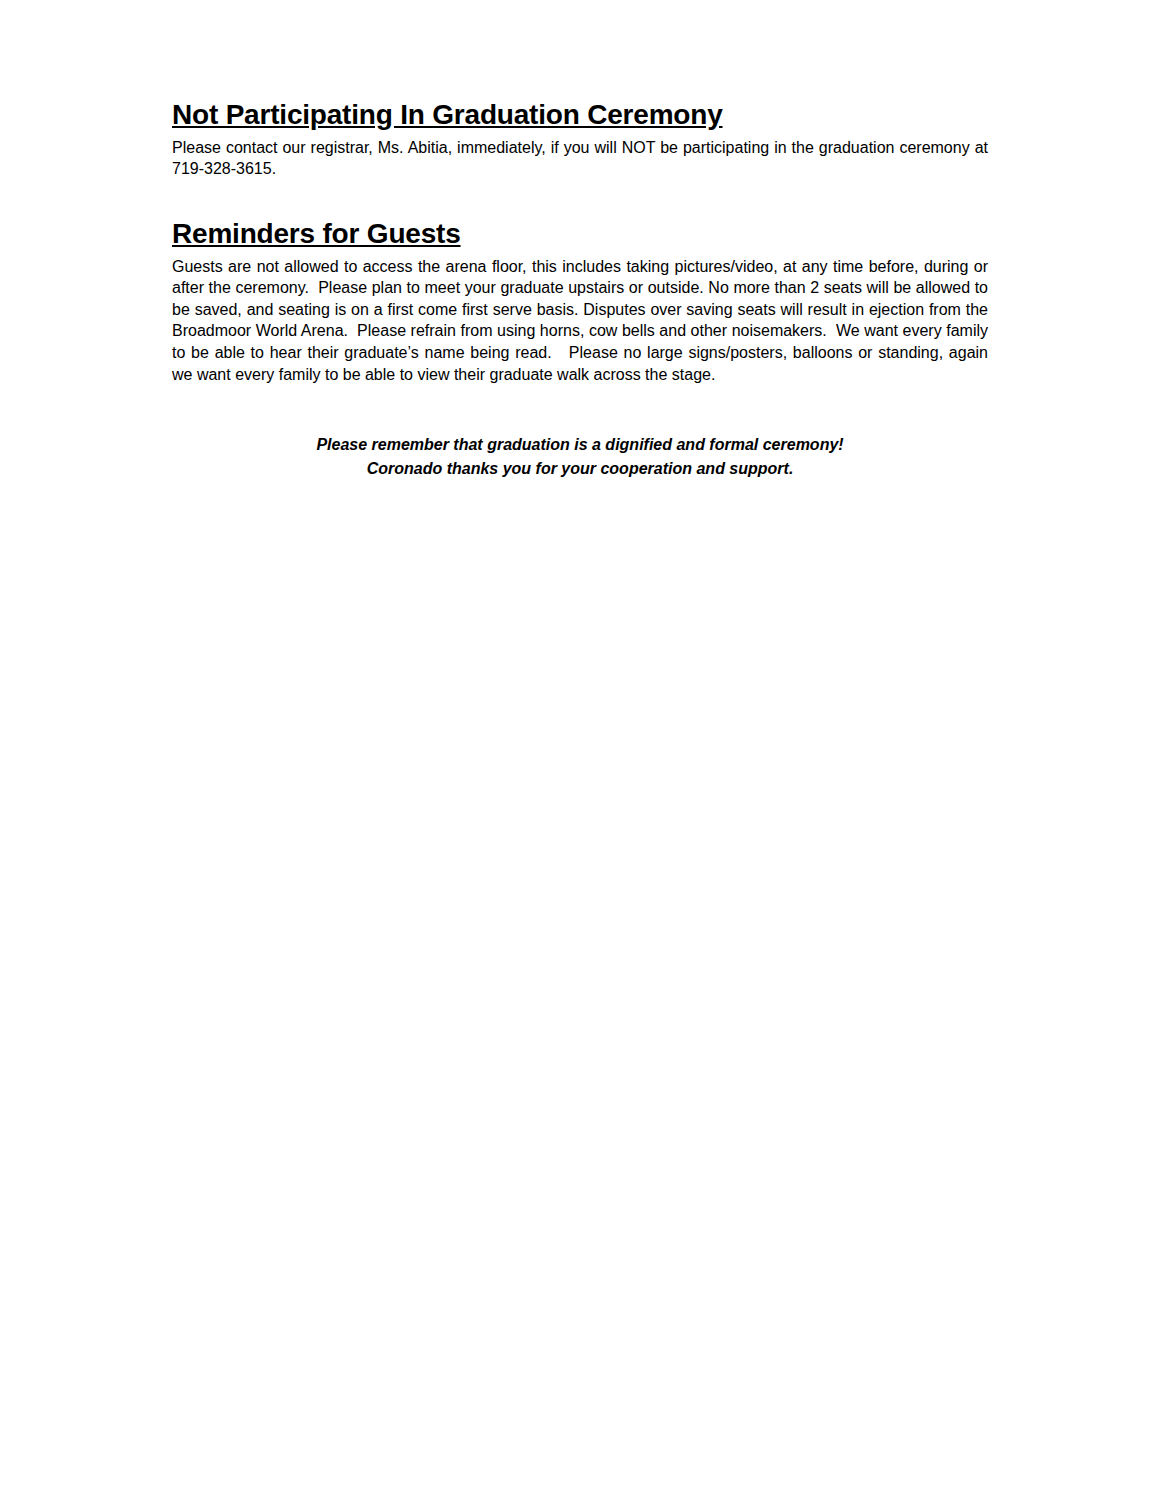Not Participating In Graduation Ceremony
Please contact our registrar, Ms. Abitia, immediately, if you will NOT be participating in the graduation ceremony at 719-328-3615.
Reminders for Guests
Guests are not allowed to access the arena floor, this includes taking pictures/video, at any time before, during or after the ceremony. Please plan to meet your graduate upstairs or outside. No more than 2 seats will be allowed to be saved, and seating is on a first come first serve basis. Disputes over saving seats will result in ejection from the Broadmoor World Arena. Please refrain from using horns, cow bells and other noisemakers. We want every family to be able to hear their graduate’s name being read. Please no large signs/posters, balloons or standing, again we want every family to be able to view their graduate walk across the stage.
Please remember that graduation is a dignified and formal ceremony!
Coronado thanks you for your cooperation and support.